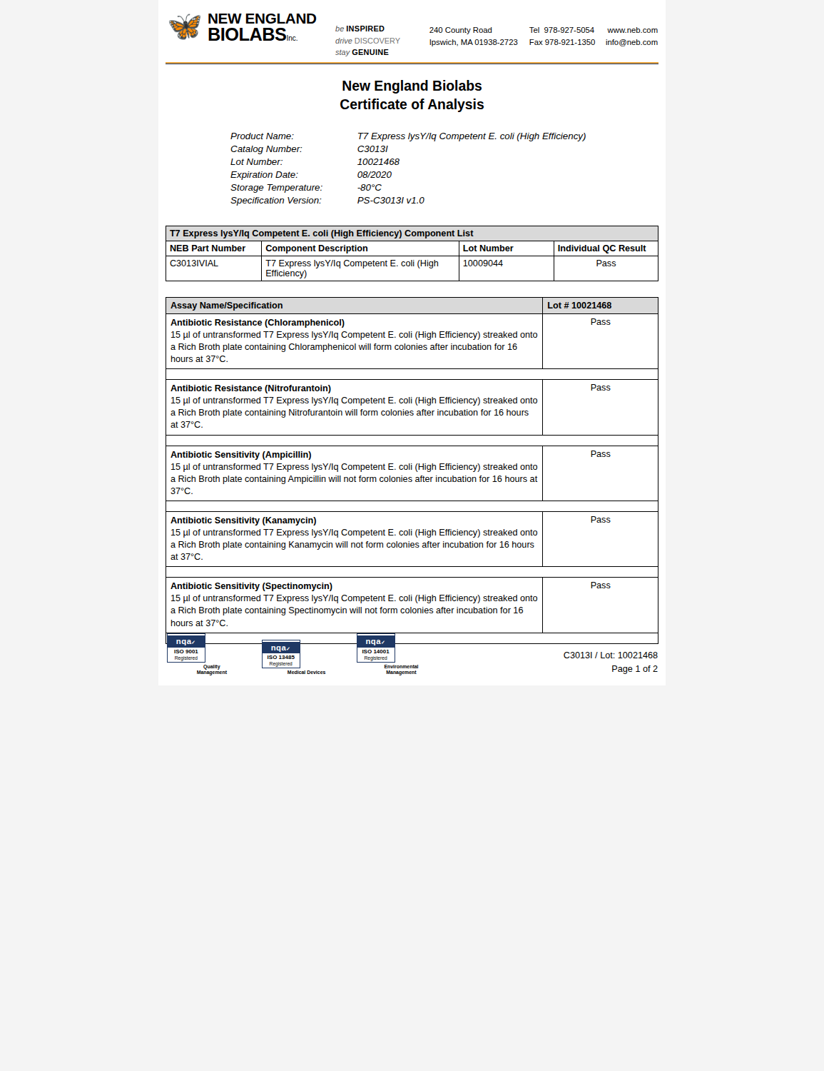| / 🦋 / NEW ENGLAND BIOLABS Inc. / | be INSPIRED drive DISCOVERY stay GENUINE | 240 County Road Ipswich, MA 01938-2723 | Tel 978-927-5054 Fax 978-921-1350 | www.neb.com info@neb.com |
New England Biolabs Certificate of Analysis
| Product Name: | T7 Express lysY/Iq Competent E. coli (High Efficiency) |
| Catalog Number: | C3013I |
| Lot Number: | 10021468 |
| Expiration Date: | 08/2020 |
| Storage Temperature: | -80°C |
| Specification Version: | PS-C3013I v1.0 |
| T7 Express lysY/Iq Competent E. coli (High Efficiency) Component List |
| --- |
| NEB Part Number | Component Description | Lot Number | Individual QC Result |
| C3013IVIAL | T7 Express lysY/Iq Competent E. coli (High Efficiency) | 10009044 | Pass |
| Assay Name/Specification | Lot # 10021468 |
| --- | --- |
| Antibiotic Resistance (Chloramphenicol) 15 µl of untransformed T7 Express lysY/Iq Competent E. coli (High Efficiency) streaked onto a Rich Broth plate containing Chloramphenicol will form colonies after incubation for 16 hours at 37°C. | Pass |
| Antibiotic Resistance (Nitrofurantoin) 15 µl of untransformed T7 Express lysY/Iq Competent E. coli (High Efficiency) streaked onto a Rich Broth plate containing Nitrofurantoin will form colonies after incubation for 16 hours at 37°C. | Pass |
| Antibiotic Sensitivity (Ampicillin) 15 µl of untransformed T7 Express lysY/Iq Competent E. coli (High Efficiency) streaked onto a Rich Broth plate containing Ampicillin will not form colonies after incubation for 16 hours at 37°C. | Pass |
| Antibiotic Sensitivity (Kanamycin) 15 µl of untransformed T7 Express lysY/Iq Competent E. coli (High Efficiency) streaked onto a Rich Broth plate containing Kanamycin will not form colonies after incubation for 16 hours at 37°C. | Pass |
| Antibiotic Sensitivity (Spectinomycin) 15 µl of untransformed T7 Express lysY/Iq Competent E. coli (High Efficiency) streaked onto a Rich Broth plate containing Spectinomycin will not form colonies after incubation for 16 hours at 37°C. | Pass |
| / nqa ✓ ISO 9001 Registered Quality Management / nqa ✓ ISO 13485 Registered Medical Devices / nqa ✓ ISO 14001 Registered Environmental Management / | C3013I / Lot: 10021468 Page 1 of 2 |